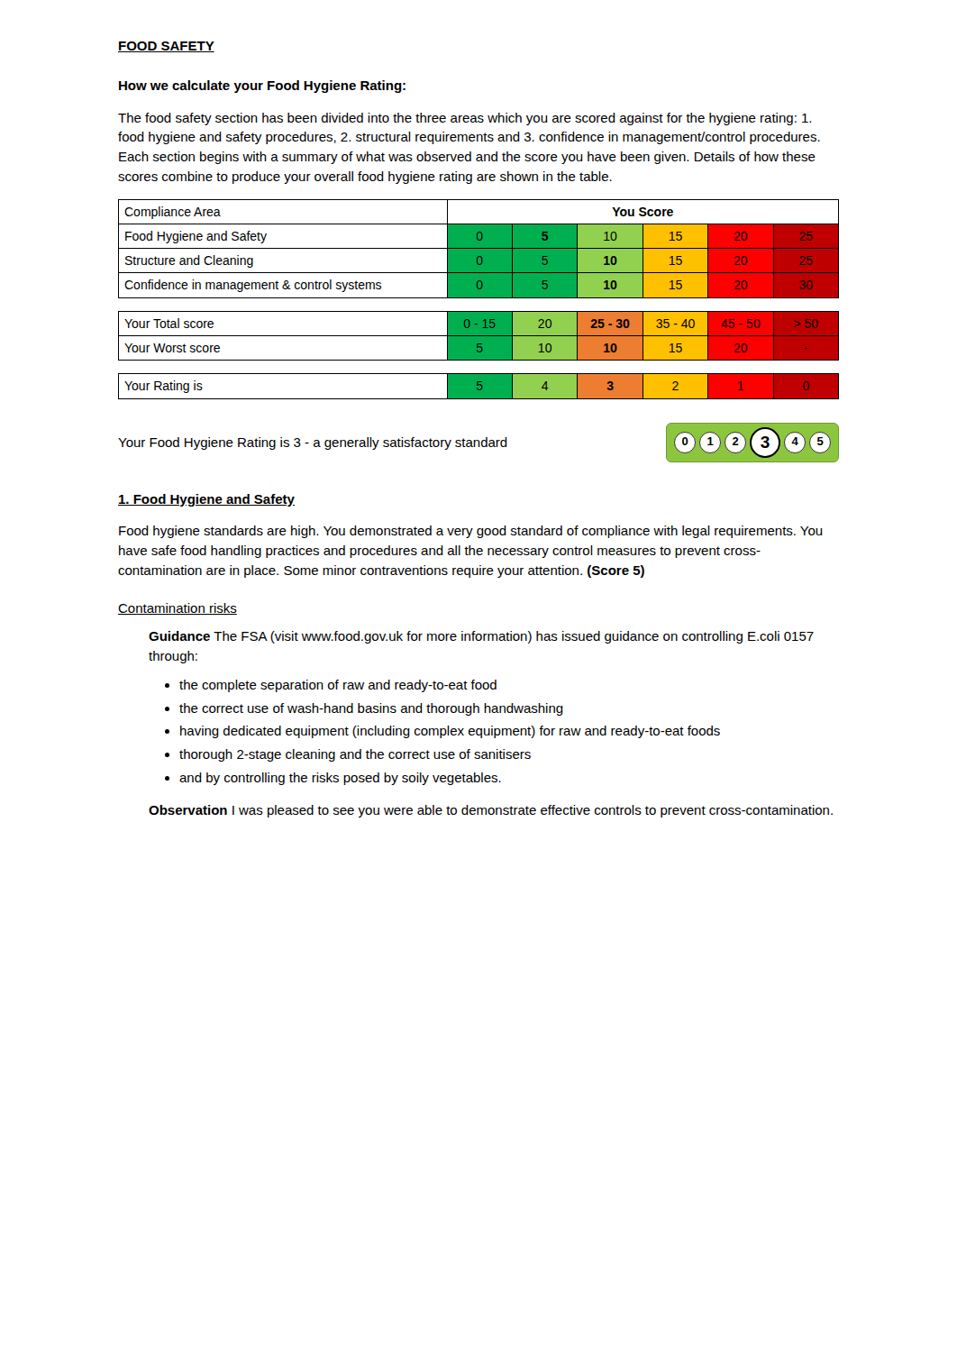FOOD SAFETY
How we calculate your Food Hygiene Rating:
The food safety section has been divided into the three areas which you are scored against for the hygiene rating: 1. food hygiene and safety procedures, 2. structural requirements and 3. confidence in management/control procedures. Each section begins with a summary of what was observed and the score you have been given. Details of how these scores combine to produce your overall food hygiene rating are shown in the table.
| Compliance Area | You Score |
| --- | --- |
| Food Hygiene and Safety | 0 | 5 | 10 | 15 | 20 | 25 |
| Structure and Cleaning | 0 | 5 | 10 | 15 | 20 | 25 |
| Confidence in management & control systems | 0 | 5 | 10 | 15 | 20 | 30 |
| Your Total score | 0 - 15 | 20 | 25 - 30 | 35 - 40 | 45 - 50 | > 50 |
| Your Worst score | 5 | 10 | 10 | 15 | 20 | - |
| Your Rating is | 5 | 4 | 3 | 2 | 1 | 0 |
Your Food Hygiene Rating is 3 - a generally satisfactory standard
012345
1. Food Hygiene and Safety
Food hygiene standards are high. You demonstrated a very good standard of compliance with legal requirements. You have safe food handling practices and procedures and all the necessary control measures to prevent cross-contamination are in place. Some minor contraventions require your attention. (Score 5)
Contamination risks
Guidance The FSA (visit www.food.gov.uk for more information) has issued guidance on controlling E.coli 0157 through:
the complete separation of raw and ready-to-eat food
the correct use of wash-hand basins and thorough handwashing
having dedicated equipment (including complex equipment) for raw and ready-to-eat foods
thorough 2-stage cleaning and the correct use of sanitisers
and by controlling the risks posed by soily vegetables.
Observation I was pleased to see you were able to demonstrate effective controls to prevent cross-contamination.